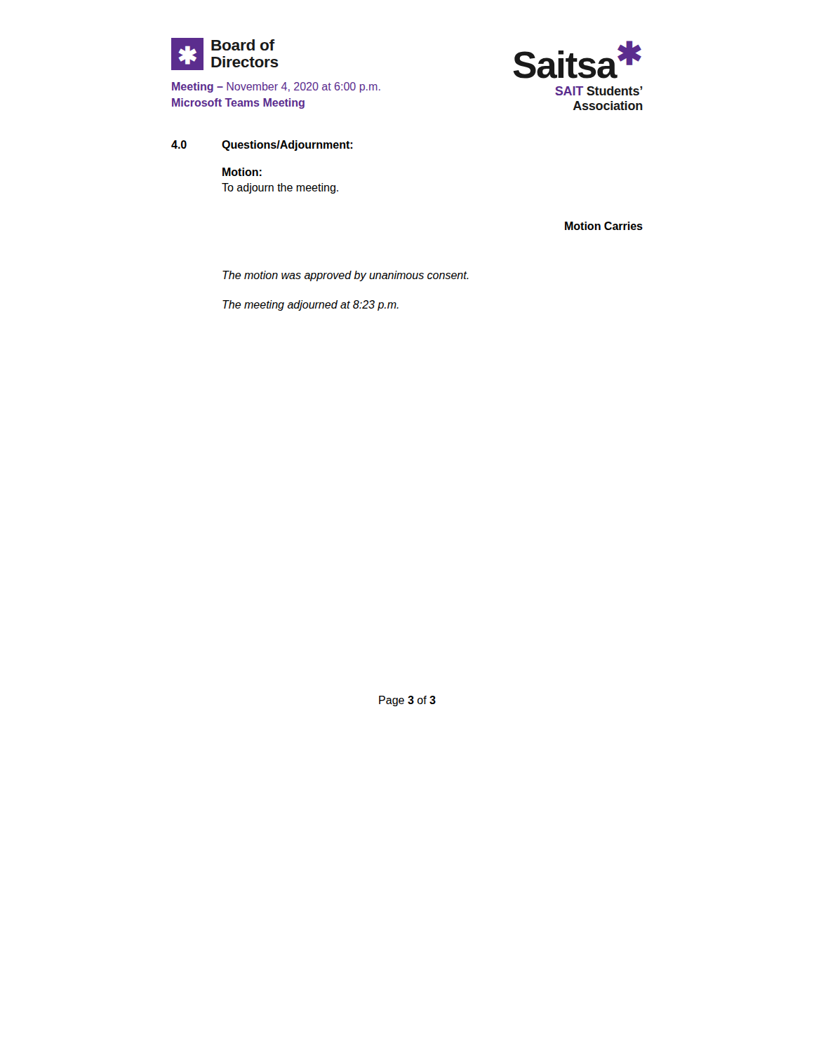✱
Board of
Directors
Meeting – November 4, 2020 at 6:00 p.m.
Microsoft Teams Meeting
Saitsa✱
SAIT Students’
Association
4.0
Questions/Adjournment:
Motion:
To adjourn the meeting.
Motion Carries
The motion was approved by unanimous consent.
The meeting adjourned at 8:23 p.m.
Page 3 of 3